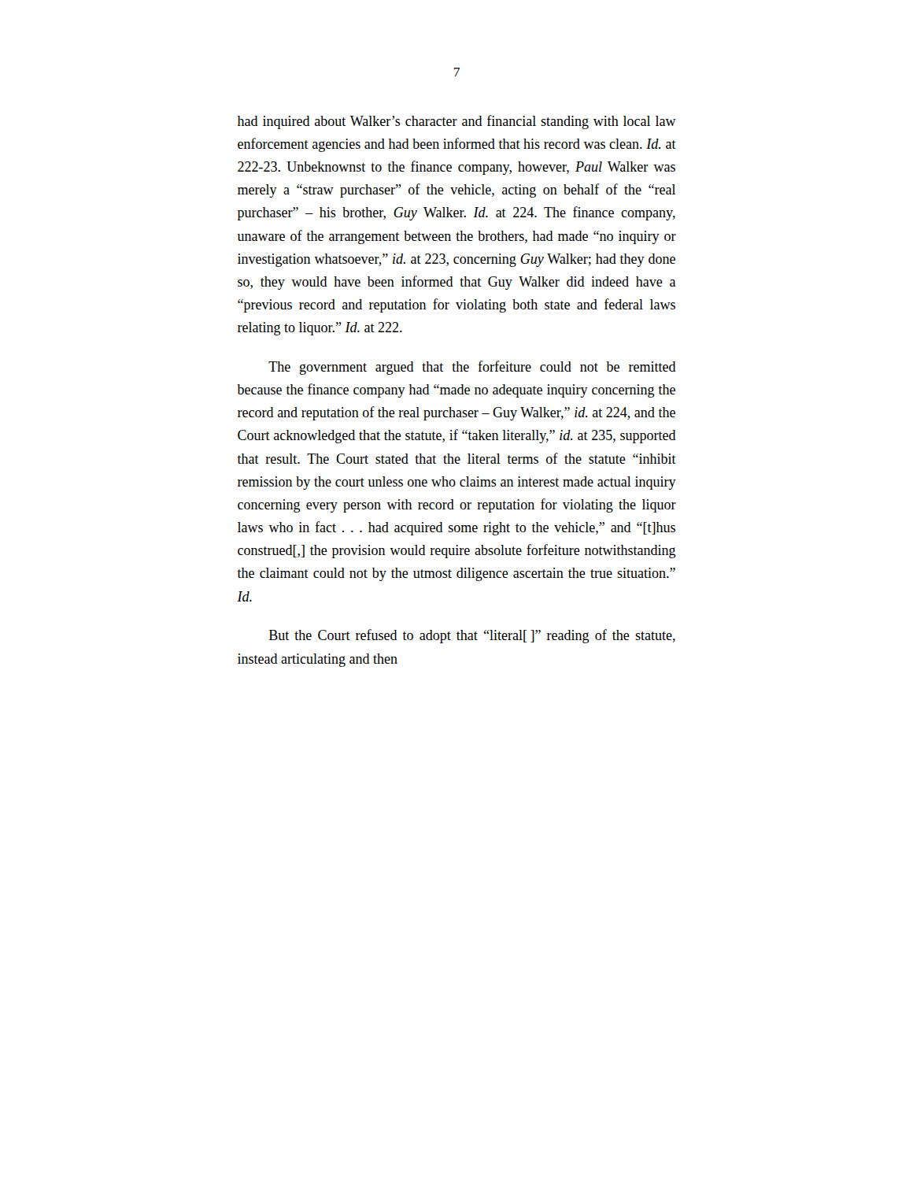7
had inquired about Walker’s character and financial standing with local law enforcement agencies and had been informed that his record was clean. Id. at 222-23. Unbeknownst to the finance company, however, Paul Walker was merely a “straw purchaser” of the vehicle, acting on behalf of the “real purchaser” – his brother, Guy Walker. Id. at 224. The finance company, unaware of the arrangement between the brothers, had made “no inquiry or investigation whatsoever,” id. at 223, concerning Guy Walker; had they done so, they would have been informed that Guy Walker did indeed have a “previous record and reputation for violating both state and federal laws relating to liquor.” Id. at 222.
The government argued that the forfeiture could not be remitted because the finance company had “made no adequate inquiry concerning the record and reputation of the real purchaser – Guy Walker,” id. at 224, and the Court acknowledged that the statute, if “taken literally,” id. at 235, supported that result. The Court stated that the literal terms of the statute “inhibit remission by the court unless one who claims an interest made actual inquiry concerning every person with record or reputation for violating the liquor laws who in fact . . . had acquired some right to the vehicle,” and “[t]hus construed[,] the provision would require absolute forfeiture notwithstanding the claimant could not by the utmost diligence ascertain the true situation.” Id.
But the Court refused to adopt that “literal[ ]” reading of the statute, instead articulating and then